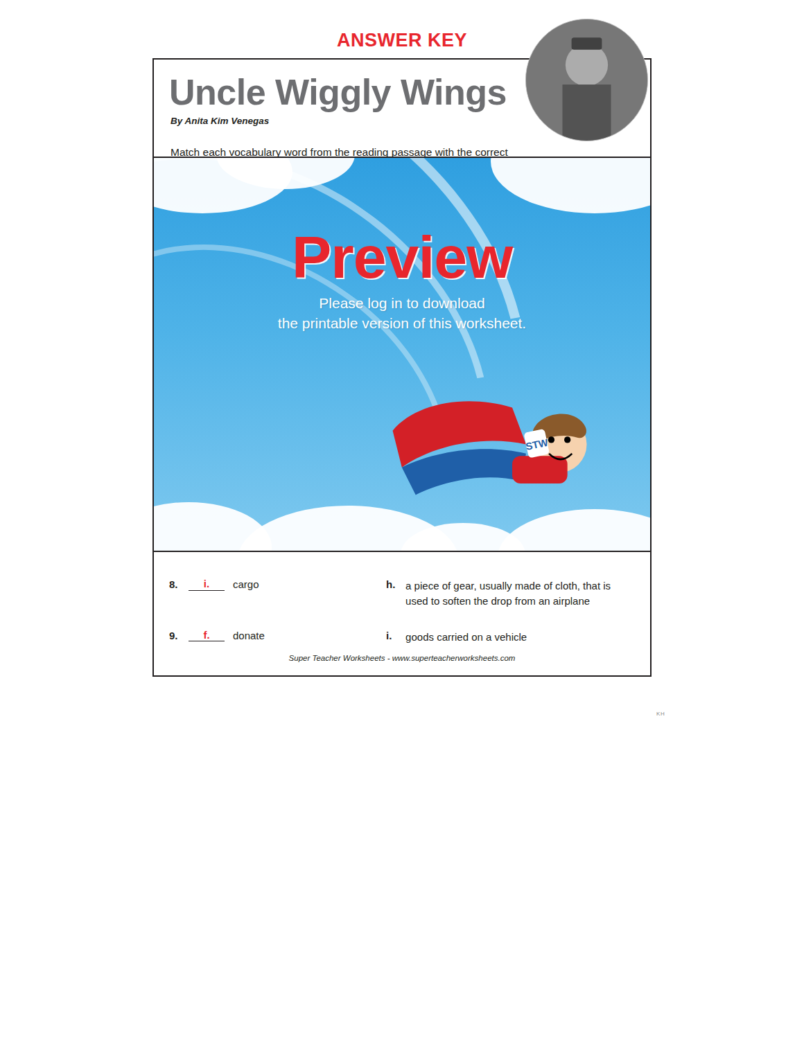ANSWER KEY
Uncle Wiggly Wings
By Anita Kim Venegas
Match each vocabulary word from the reading passage with the correct definition.
8. i. cargo
h. a piece of gear, usually made of cloth, that is used to soften the drop from an airplane
9. f. donate
i. goods carried on a vehicle
Super Teacher Worksheets - www.superteacherworksheets.com
Preview
Please log in to download
the printable version of this worksheet.
KH